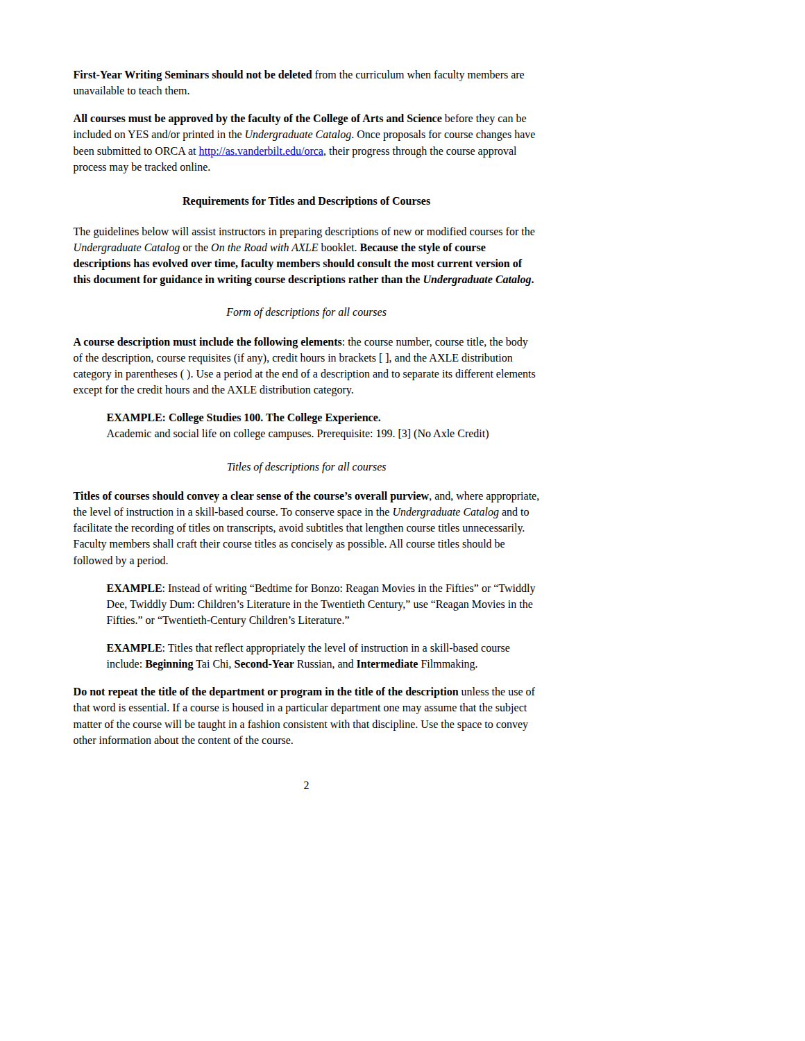First-Year Writing Seminars should not be deleted from the curriculum when faculty members are unavailable to teach them.
All courses must be approved by the faculty of the College of Arts and Science before they can be included on YES and/or printed in the Undergraduate Catalog. Once proposals for course changes have been submitted to ORCA at http://as.vanderbilt.edu/orca, their progress through the course approval process may be tracked online.
Requirements for Titles and Descriptions of Courses
The guidelines below will assist instructors in preparing descriptions of new or modified courses for the Undergraduate Catalog or the On the Road with AXLE booklet. Because the style of course descriptions has evolved over time, faculty members should consult the most current version of this document for guidance in writing course descriptions rather than the Undergraduate Catalog.
Form of descriptions for all courses
A course description must include the following elements: the course number, course title, the body of the description, course requisites (if any), credit hours in brackets [ ], and the AXLE distribution category in parentheses ( ). Use a period at the end of a description and to separate its different elements except for the credit hours and the AXLE distribution category.
EXAMPLE: College Studies 100. The College Experience.
Academic and social life on college campuses. Prerequisite: 199. [3] (No Axle Credit)
Titles of descriptions for all courses
Titles of courses should convey a clear sense of the course’s overall purview, and, where appropriate, the level of instruction in a skill-based course. To conserve space in the Undergraduate Catalog and to facilitate the recording of titles on transcripts, avoid subtitles that lengthen course titles unnecessarily. Faculty members shall craft their course titles as concisely as possible. All course titles should be followed by a period.
EXAMPLE: Instead of writing “Bedtime for Bonzo: Reagan Movies in the Fifties” or “Twiddly Dee, Twiddly Dum: Children’s Literature in the Twentieth Century,” use “Reagan Movies in the Fifties.” or “Twentieth-Century Children’s Literature.”
EXAMPLE: Titles that reflect appropriately the level of instruction in a skill-based course include: Beginning Tai Chi, Second-Year Russian, and Intermediate Filmmaking.
Do not repeat the title of the department or program in the title of the description unless the use of that word is essential. If a course is housed in a particular department one may assume that the subject matter of the course will be taught in a fashion consistent with that discipline. Use the space to convey other information about the content of the course.
2